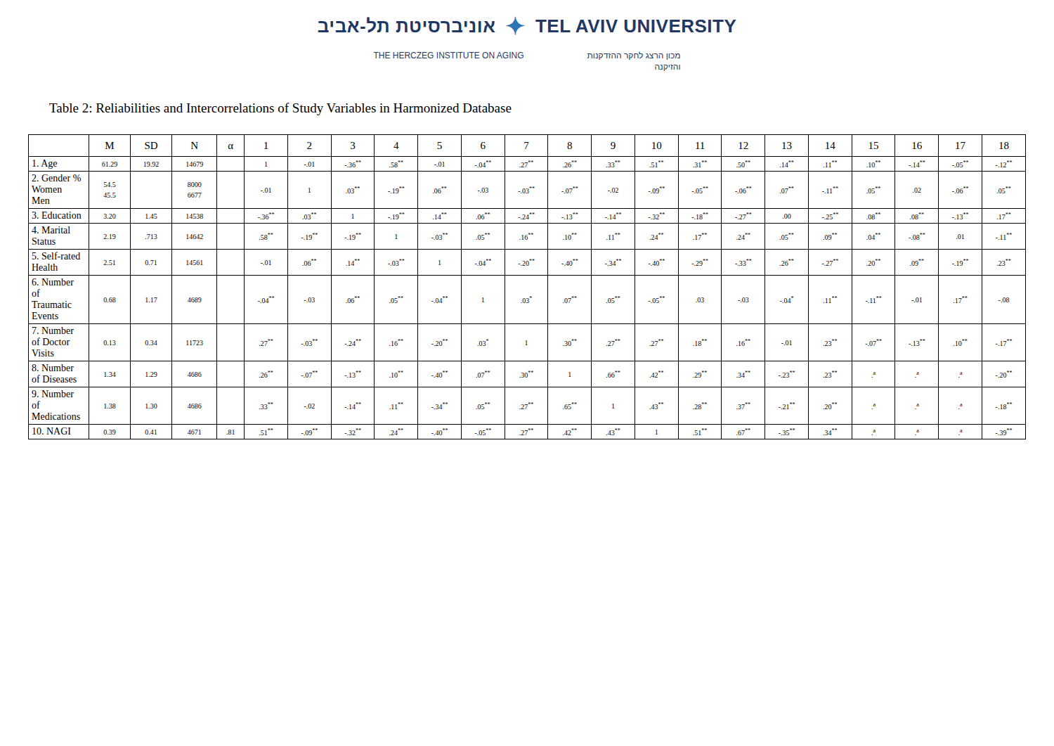אוניברסיטת תל-אביב ✦ TEL AVIV UNIVERSITY
THE HERCZEG INSTITUTE ON AGING
מכון הרצג לחקר ההזדקנות
והזיקנה
Table 2: Reliabilities and Intercorrelations of Study Variables in Harmonized Database
| | M | SD | N | α | 1 | 2 | 3 | 4 | 5 | 6 | 7 | 8 | 9 | 10 | 11 | 12 | 13 | 14 | 15 | 16 | 17 | 18 |
| --- | --- | --- | --- | --- | --- | --- | --- | --- | --- | --- | --- | --- | --- | --- | --- | --- | --- | --- | --- | --- | --- | --- |
| 1. Age | 61.29 | 19.92 | 14679 | | 1 | -.01 | -.36 ** | .58 ** | -.01 | -.04 ** | .27 ** | .26 ** | .33 ** | .51 ** | .31 ** | .50 ** | .14 ** | .11 ** | .10 ** | -.14 ** | -.05 ** | -.12 ** |
| 2. Gender % Women Men | 54.5 45.5 | | 8000 6677 | | -.01 | 1 | .03 ** | -.19 ** | .06 ** | -.03 | -.03 ** | -.07 ** | -.02 | -.09 ** | -.05 ** | -.06 ** | .07 ** | -.11 ** | .05 ** | .02 | -.06 ** | .05 ** |
| 3. Education | 3.20 | 1.45 | 14538 | | -.36 ** | .03 ** | 1 | -.19 ** | .14 ** | .06 ** | -.24 ** | -.13 ** | -.14 ** | -.32 ** | -.18 ** | -.27 ** | .00 | -.25 ** | .08 ** | .08 ** | -.13 ** | .17 ** |
| 4. Marital Status | 2.19 | .713 | 14642 | | .58 ** | -.19 ** | -.19 ** | 1 | -.03 ** | .05 ** | .16 ** | .10 ** | .11 ** | .24 ** | .17 ** | .24 ** | .05 ** | .09 ** | .04 ** | -.08 ** | .01 | -.11 ** |
| 5. Self-rated Health | 2.51 | 0.71 | 14561 | | -.01 | .06 ** | .14 ** | -.03 ** | 1 | -.04 ** | -.20 ** | -.40 ** | -.34 ** | -.40 ** | -.29 ** | -.33 ** | .26 ** | -.27 ** | .20 ** | .09 ** | -.19 ** | .23 ** |
| 6. Number of Traumatic Events | 0.68 | 1.17 | 4689 | | -.04 ** | -.03 | .06 ** | .05 ** | -.04 ** | 1 | .03 * | .07 ** | .05 ** | -.05 ** | .03 | -.03 | -.04 * | .11 ** | -.11 ** | -.01 | .17 ** | -.08 |
| 7. Number of Doctor Visits | 0.13 | 0.34 | 11723 | | .27 ** | -.03 ** | -.24 ** | .16 ** | -.20 ** | .03 * | 1 | .30 ** | .27 ** | .27 ** | .18 ** | .16 ** | -.01 | .23 ** | -.07 ** | -.13 ** | .10 ** | -.17 ** |
| 8. Number of Diseases | 1.34 | 1.29 | 4686 | | .26 ** | -.07 ** | -.13 ** | .10 ** | -.40 ** | .07 ** | .30 ** | 1 | .66 ** | .42 ** | .29 ** | .34 ** | -.23 ** | .23 ** | . a | . a | . a | -.20 ** |
| 9. Number of Medications | 1.38 | 1.30 | 4686 | | .33 ** | -.02 | -.14 ** | .11 ** | -.34 ** | .05 ** | .27 ** | .65 ** | 1 | .43 ** | .28 ** | .37 ** | -.21 ** | .20 ** | . a | . a | . a | -.18 ** |
| 10. NAGI | 0.39 | 0.41 | 4671 | .81 | .51 ** | -.09 ** | -.32 ** | .24 ** | -.40 ** | -.05 ** | .27 ** | .42 ** | .43 ** | 1 | .51 ** | .67 ** | -.35 ** | .34 ** | . a | . a | . a | -.39 ** |